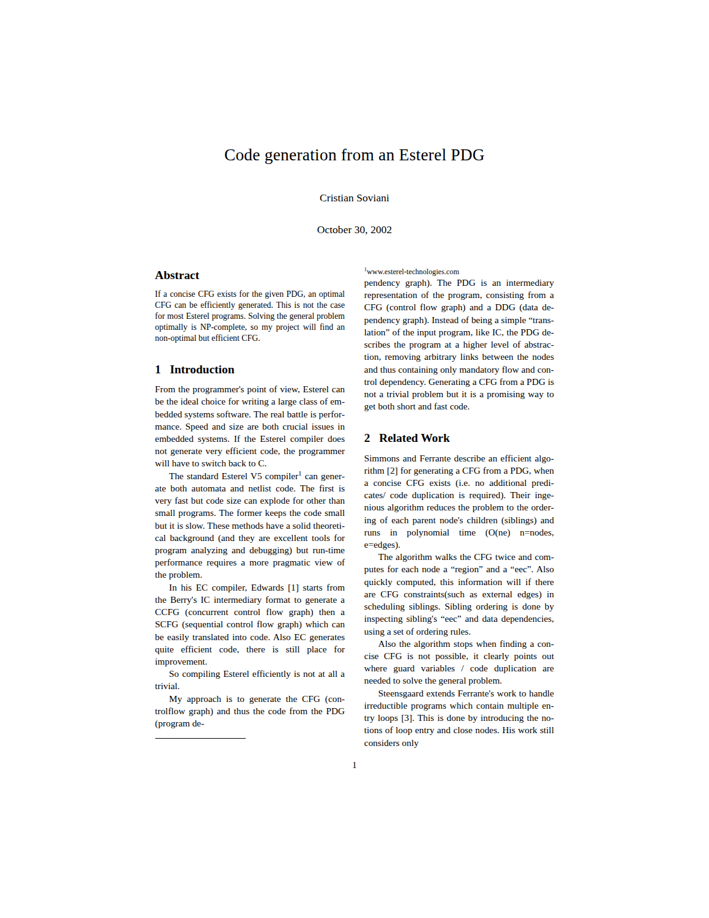Code generation from an Esterel PDG
Cristian Soviani
October 30, 2002
Abstract
If a concise CFG exists for the given PDG, an optimal CFG can be efficiently generated. This is not the case for most Esterel programs. Solving the general problem optimally is NP-complete, so my project will find an non-optimal but efficient CFG.
1 Introduction
From the programmer's point of view, Esterel can be the ideal choice for writing a large class of embedded systems software. The real battle is performance. Speed and size are both crucial issues in embedded systems. If the Esterel compiler does not generate very efficient code, the programmer will have to switch back to C.
The standard Esterel V5 compiler1 can generate both automata and netlist code. The first is very fast but code size can explode for other than small programs. The former keeps the code small but it is slow. These methods have a solid theoretical background (and they are excellent tools for program analyzing and debugging) but run-time performance requires a more pragmatic view of the problem.
In his EC compiler, Edwards [1] starts from the Berry's IC intermediary format to generate a CCFG (concurrent control flow graph) then a SCFG (sequential control flow graph) which can be easily translated into code. Also EC generates quite efficient code, there is still place for improvement.
So compiling Esterel efficiently is not at all a trivial.
My approach is to generate the CFG (controlflow graph) and thus the code from the PDG (program de-
1www.esterel-technologies.com
pendency graph). The PDG is an intermediary representation of the program, consisting from a CFG (control flow graph) and a DDG (data dependency graph). Instead of being a simple “translation” of the input program, like IC, the PDG describes the program at a higher level of abstraction, removing arbitrary links between the nodes and thus containing only mandatory flow and control dependency. Generating a CFG from a PDG is not a trivial problem but it is a promising way to get both short and fast code.
2 Related Work
Simmons and Ferrante describe an efficient algorithm [2] for generating a CFG from a PDG, when a concise CFG exists (i.e. no additional predicates/ code duplication is required). Their ingenious algorithm reduces the problem to the ordering of each parent node's children (siblings) and runs in polynomial time (O(ne) n=nodes, e=edges).
The algorithm walks the CFG twice and computes for each node a “region” and a “eec”. Also quickly computed, this information will if there are CFG constraints(such as external edges) in scheduling siblings. Sibling ordering is done by inspecting sibling's “eec” and data dependencies, using a set of ordering rules.
Also the algorithm stops when finding a concise CFG is not possible, it clearly points out where guard variables / code duplication are needed to solve the general problem.
Steensgaard extends Ferrante's work to handle irreductible programs which contain multiple entry loops [3]. This is done by introducing the notions of loop entry and close nodes. His work still considers only
1